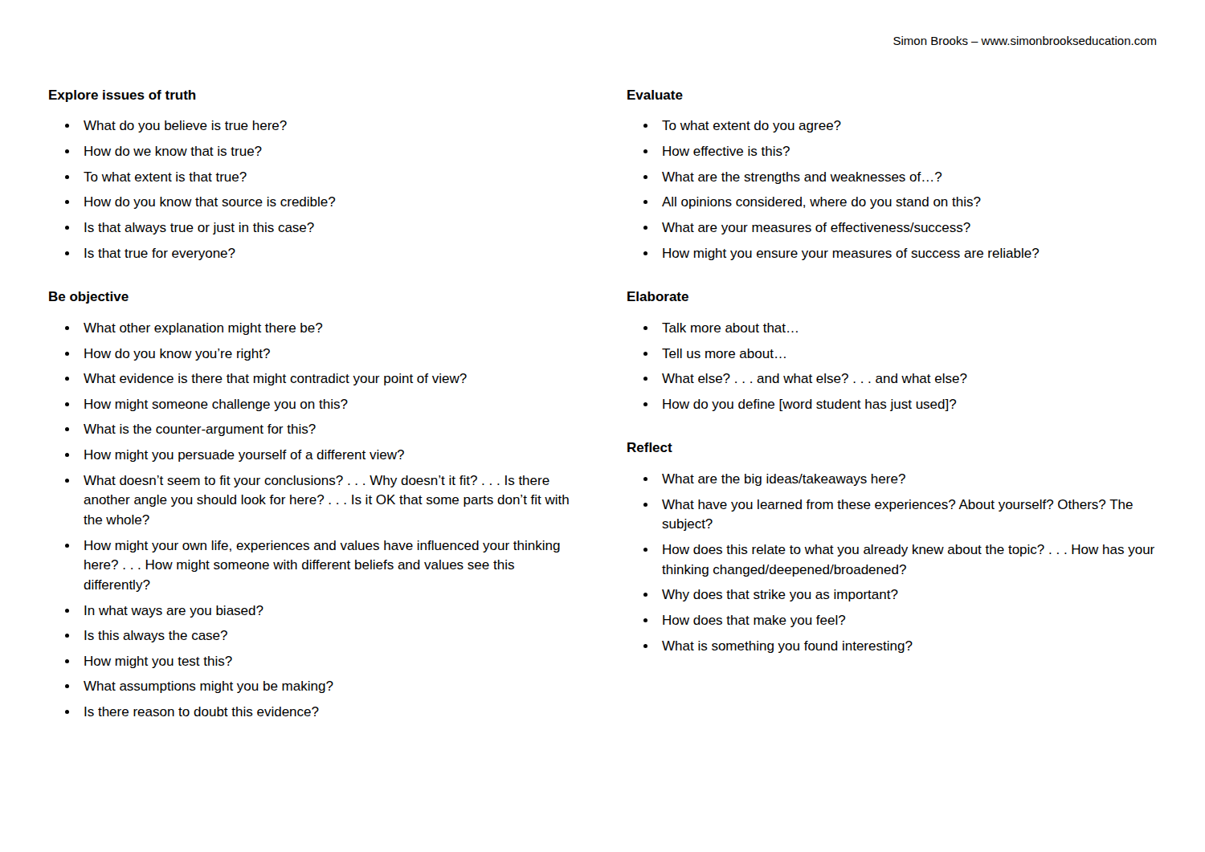Simon Brooks – www.simonbrookseducation.com
Explore issues of truth
What do you believe is true here?
How do we know that is true?
To what extent is that true?
How do you know that source is credible?
Is that always true or just in this case?
Is that true for everyone?
Be objective
What other explanation might there be?
How do you know you’re right?
What evidence is there that might contradict your point of view?
How might someone challenge you on this?
What is the counter-argument for this?
How might you persuade yourself of a different view?
What doesn’t seem to fit your conclusions? . . . Why doesn’t it fit? . . . Is there another angle you should look for here? . . . Is it OK that some parts don’t fit with the whole?
How might your own life, experiences and values have influenced your thinking here? . . . How might someone with different beliefs and values see this differently?
In what ways are you biased?
Is this always the case?
How might you test this?
What assumptions might you be making?
Is there reason to doubt this evidence?
Evaluate
To what extent do you agree?
How effective is this?
What are the strengths and weaknesses of…?
All opinions considered, where do you stand on this?
What are your measures of effectiveness/success?
How might you ensure your measures of success are reliable?
Elaborate
Talk more about that…
Tell us more about…
What else? . . . and what else? . . . and what else?
How do you define [word student has just used]?
Reflect
What are the big ideas/takeaways here?
What have you learned from these experiences? About yourself? Others? The subject?
How does this relate to what you already knew about the topic? . . . How has your thinking changed/deepened/broadened?
Why does that strike you as important?
How does that make you feel?
What is something you found interesting?